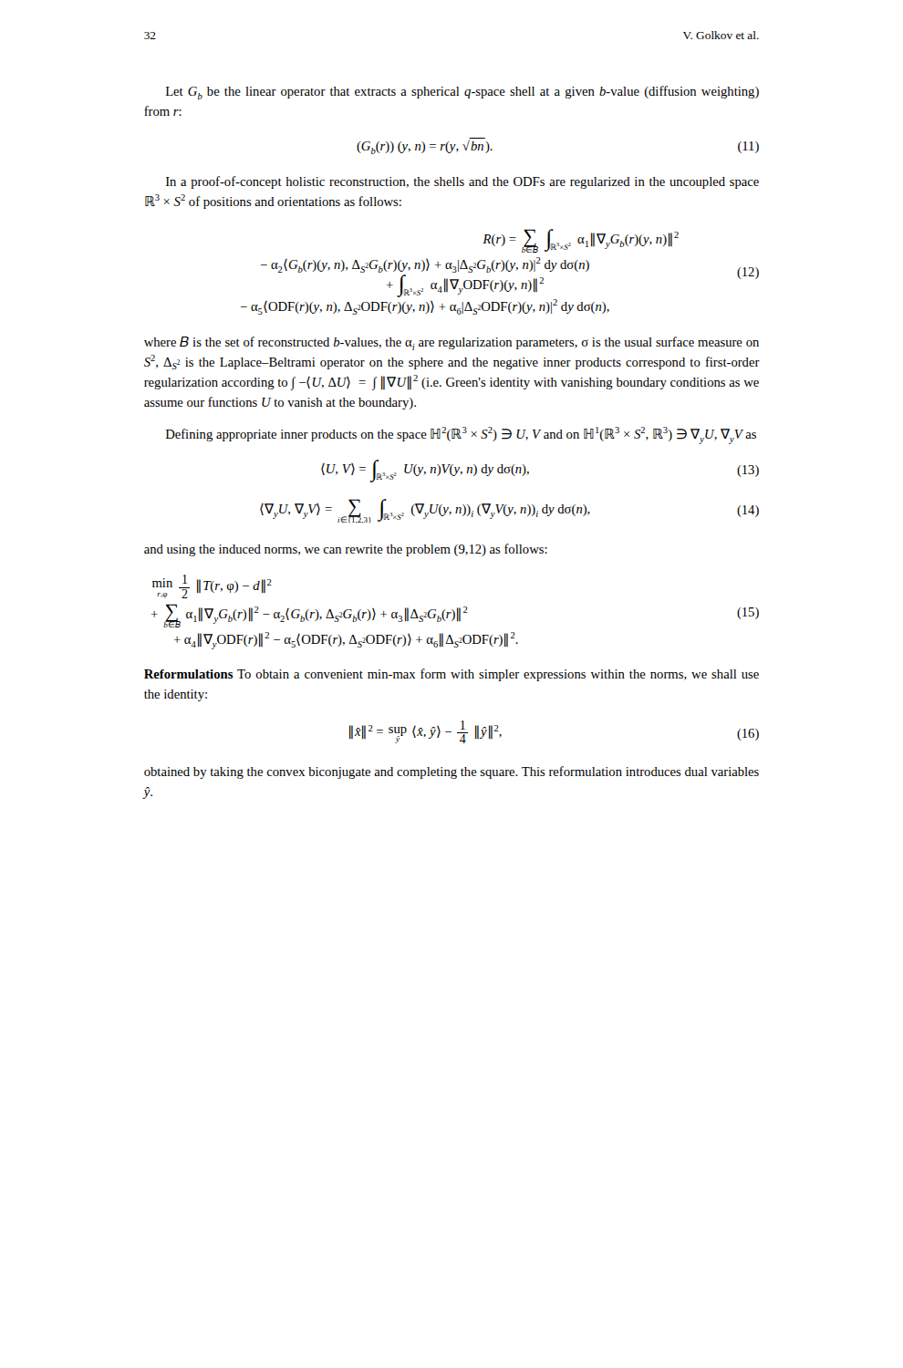32 V. Golkov et al.
Let Gb be the linear operator that extracts a spherical q-space shell at a given b-value (diffusion weighting) from r:
(Gb(r)) (y, n) = r(y, √ bn ). (11)
In a proof-of-concept holistic reconstruction, the shells and the ODFs are regularized in the uncoupled space ℝ3 × S2 of positions and orientations as follows:
R(r) = ∑b∈𝐵 ∫ℝ3×S2 α1∥∇yGb(r)(y, n)∥2 − α2⟨Gb(r)(y, n), ΔS2Gb(r)(y, n)⟩ + α3|ΔS2Gb(r)(y, n)|2 dy dσ(n) + ∫ℝ3×S2 α4∥∇yODF(r)(y, n)∥2 − α5⟨ODF(r)(y, n), ΔS2ODF(r)(y, n)⟩ + α6|ΔS2ODF(r)(y, n)|2 dy dσ(n), (12)
where 𝐵 is the set of reconstructed b-values, the αi are regularization parameters, σ is the usual surface measure on S2, ΔS2 is the Laplace–Beltrami operator on the sphere and the negative inner products correspond to first-order regularization according to ∫ −⟨U, ΔU⟩ = ∫ ∥∇U∥2 (i.e. Green's identity with vanishing boundary conditions as we assume our functions U to vanish at the boundary).
Defining appropriate inner products on the space ℍ2(ℝ3 × S2) ∋ U, V and on ℍ1(ℝ3 × S2, ℝ3) ∋ ∇yU, ∇yV as
⟨U, V⟩ = ∫ℝ3×S2 U(y, n)V(y, n) dy dσ(n), (13)
⟨∇yU, ∇yV⟩ = ∑i∈{1,2,3} ∫ℝ3×S2 (∇yU(y, n))i (∇yV(y, n))i dy dσ(n), (14)
and using the induced norms, we can rewrite the problem (9,12) as follows:
min r,φ 12 ∥T(r, φ) − d∥2 + ∑b∈𝐵 α1∥∇yGb(r)∥2 − α2⟨Gb(r), ΔS2Gb(r)⟩ + α3∥ΔS2Gb(r)∥2 + α4∥∇yODF(r)∥2 − α5⟨ODF(r), ΔS2ODF(r)⟩ + α6∥ΔS2ODF(r)∥2. (15)
Reformulations To obtain a convenient min-max form with simpler expressions within the norms, we shall use the identity:
∥x̂∥2 = sup ŷ ⟨x̂, ŷ⟩ − 14 ∥ŷ∥2, (16)
obtained by taking the convex biconjugate and completing the square. This reformulation introduces dual variables ŷ.